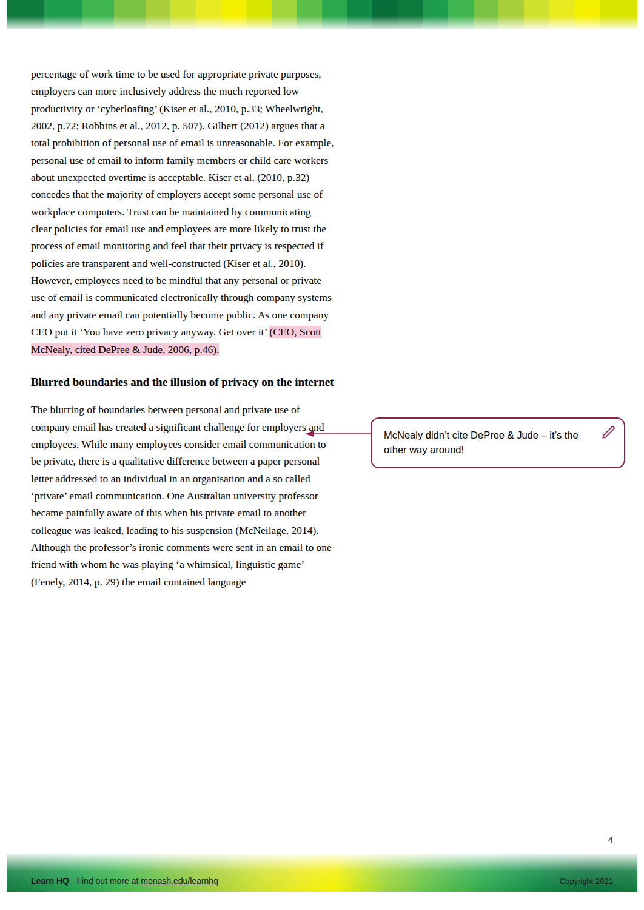percentage of work time to be used for appropriate private purposes, employers can more inclusively address the much reported low productivity or ‘cyberloafing’ (Kiser et al., 2010, p.33; Wheelwright, 2002, p.72; Robbins et al., 2012, p. 507). Gilbert (2012) argues that a total prohibition of personal use of email is unreasonable. For example, personal use of email to inform family members or child care workers about unexpected overtime is acceptable. Kiser et al. (2010, p.32) concedes that the majority of employers accept some personal use of workplace computers. Trust can be maintained by communicating clear policies for email use and employees are more likely to trust the process of email monitoring and feel that their privacy is respected if policies are transparent and well-constructed (Kiser et al., 2010). However, employees need to be mindful that any personal or private use of email is communicated electronically through company systems and any private email can potentially become public. As one company CEO put it ‘You have zero privacy anyway. Get over it’ (CEO, Scott McNealy, cited DePree & Jude, 2006, p.46).
Blurred boundaries and the illusion of privacy on the internet
The blurring of boundaries between personal and private use of company email has created a significant challenge for employers and employees. While many employees consider email communication to be private, there is a qualitative difference between a paper personal letter addressed to an individual in an organisation and a so called ‘private’ email communication. One Australian university professor became painfully aware of this when his private email to another colleague was leaked, leading to his suspension (McNeilage, 2014). Although the professor’s ironic comments were sent in an email to one friend with whom he was playing ‘a whimsical, linguistic game’ (Fenely, 2014, p. 29) the email contained language
McNealy didn’t cite DePree & Jude – it’s the other way around!
4
Learn HQ - Find out more at monash.edu/learnhq
Copyright 2021